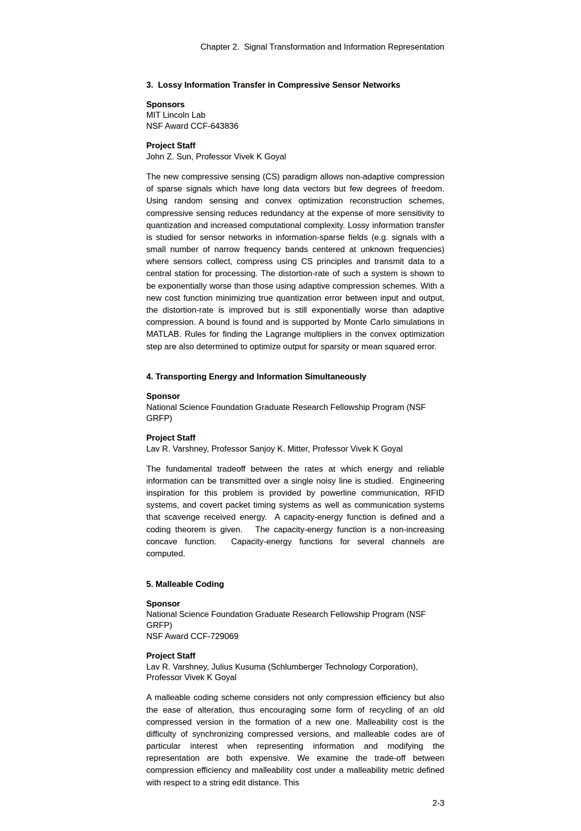Chapter 2. Signal Transformation and Information Representation
3. Lossy Information Transfer in Compressive Sensor Networks
Sponsors
MIT Lincoln Lab
NSF Award CCF-643836
Project Staff
John Z. Sun, Professor Vivek K Goyal
The new compressive sensing (CS) paradigm allows non-adaptive compression of sparse signals which have long data vectors but few degrees of freedom. Using random sensing and convex optimization reconstruction schemes, compressive sensing reduces redundancy at the expense of more sensitivity to quantization and increased computational complexity. Lossy information transfer is studied for sensor networks in information-sparse fields (e.g. signals with a small number of narrow frequency bands centered at unknown frequencies) where sensors collect, compress using CS principles and transmit data to a central station for processing. The distortion-rate of such a system is shown to be exponentially worse than those using adaptive compression schemes. With a new cost function minimizing true quantization error between input and output, the distortion-rate is improved but is still exponentially worse than adaptive compression. A bound is found and is supported by Monte Carlo simulations in MATLAB. Rules for finding the Lagrange multipliers in the convex optimization step are also determined to optimize output for sparsity or mean squared error.
4. Transporting Energy and Information Simultaneously
Sponsor
National Science Foundation Graduate Research Fellowship Program (NSF GRFP)
Project Staff
Lav R. Varshney, Professor Sanjoy K. Mitter, Professor Vivek K Goyal
The fundamental tradeoff between the rates at which energy and reliable information can be transmitted over a single noisy line is studied. Engineering inspiration for this problem is provided by powerline communication, RFID systems, and covert packet timing systems as well as communication systems that scavenge received energy. A capacity-energy function is defined and a coding theorem is given. The capacity-energy function is a non-increasing concave function. Capacity-energy functions for several channels are computed.
5. Malleable Coding
Sponsor
National Science Foundation Graduate Research Fellowship Program (NSF GRFP)
NSF Award CCF-729069
Project Staff
Lav R. Varshney, Julius Kusuma (Schlumberger Technology Corporation), Professor Vivek K Goyal
A malleable coding scheme considers not only compression efficiency but also the ease of alteration, thus encouraging some form of recycling of an old compressed version in the formation of a new one. Malleability cost is the difficulty of synchronizing compressed versions, and malleable codes are of particular interest when representing information and modifying the representation are both expensive. We examine the trade-off between compression efficiency and malleability cost under a malleability metric defined with respect to a string edit distance. This
2-3